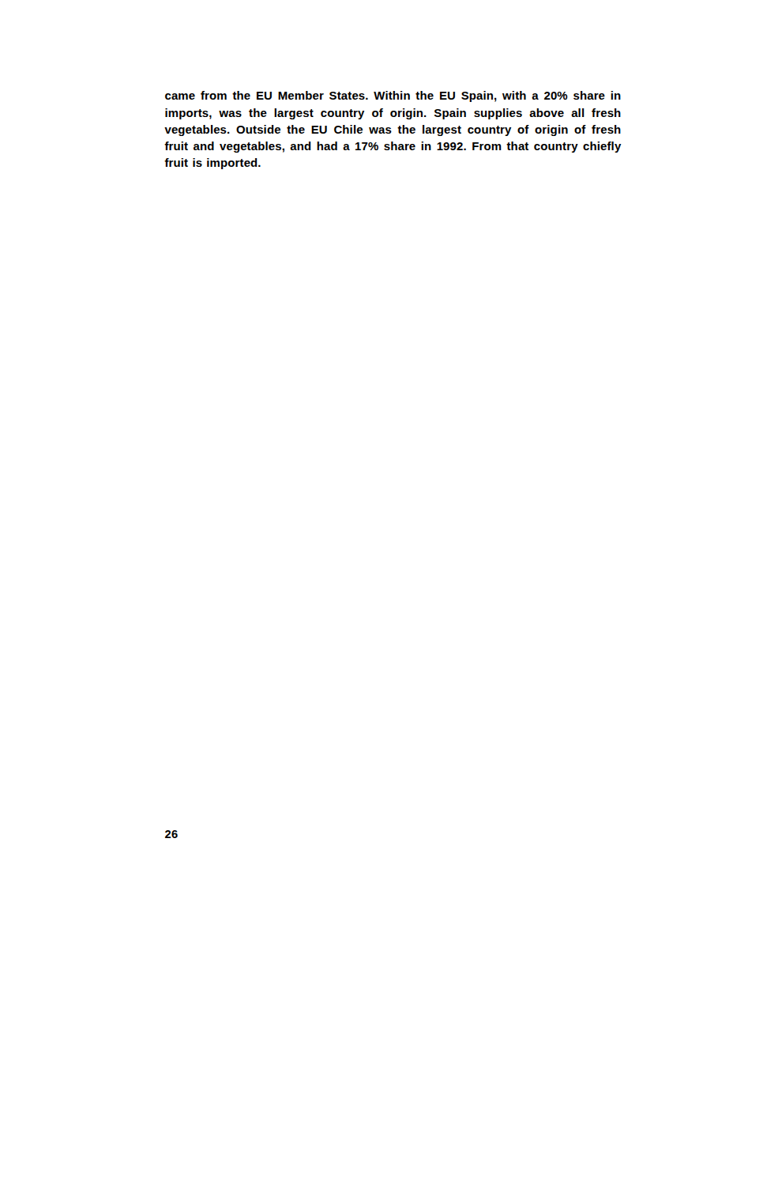came from the EU Member States. Within the EU Spain, with a 20% share in imports, was the largest country of origin. Spain supplies above all fresh vegetables. Outside the EU Chile was the largest country of origin of fresh fruit and vegetables, and had a 17% share in 1992. From that country chiefly fruit is imported.
26